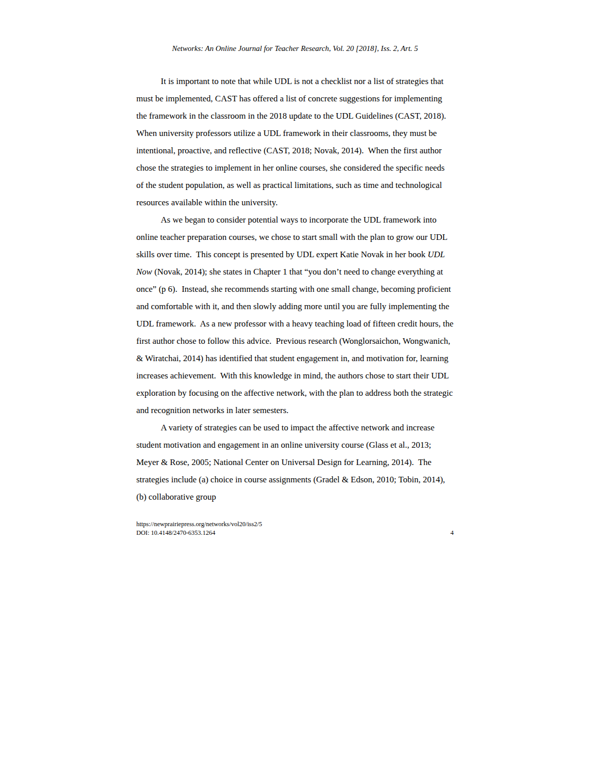Networks: An Online Journal for Teacher Research, Vol. 20 [2018], Iss. 2, Art. 5
It is important to note that while UDL is not a checklist nor a list of strategies that must be implemented, CAST has offered a list of concrete suggestions for implementing the framework in the classroom in the 2018 update to the UDL Guidelines (CAST, 2018). When university professors utilize a UDL framework in their classrooms, they must be intentional, proactive, and reflective (CAST, 2018; Novak, 2014). When the first author chose the strategies to implement in her online courses, she considered the specific needs of the student population, as well as practical limitations, such as time and technological resources available within the university.
As we began to consider potential ways to incorporate the UDL framework into online teacher preparation courses, we chose to start small with the plan to grow our UDL skills over time. This concept is presented by UDL expert Katie Novak in her book UDL Now (Novak, 2014); she states in Chapter 1 that “you don’t need to change everything at once” (p 6). Instead, she recommends starting with one small change, becoming proficient and comfortable with it, and then slowly adding more until you are fully implementing the UDL framework. As a new professor with a heavy teaching load of fifteen credit hours, the first author chose to follow this advice. Previous research (Wonglorsaichon, Wongwanich, & Wiratchai, 2014) has identified that student engagement in, and motivation for, learning increases achievement. With this knowledge in mind, the authors chose to start their UDL exploration by focusing on the affective network, with the plan to address both the strategic and recognition networks in later semesters.
A variety of strategies can be used to impact the affective network and increase student motivation and engagement in an online university course (Glass et al., 2013; Meyer & Rose, 2005; National Center on Universal Design for Learning, 2014). The strategies include (a) choice in course assignments (Gradel & Edson, 2010; Tobin, 2014), (b) collaborative group
https://newprairiepress.org/networks/vol20/iss2/5
DOI: 10.4148/2470-6353.1264
4